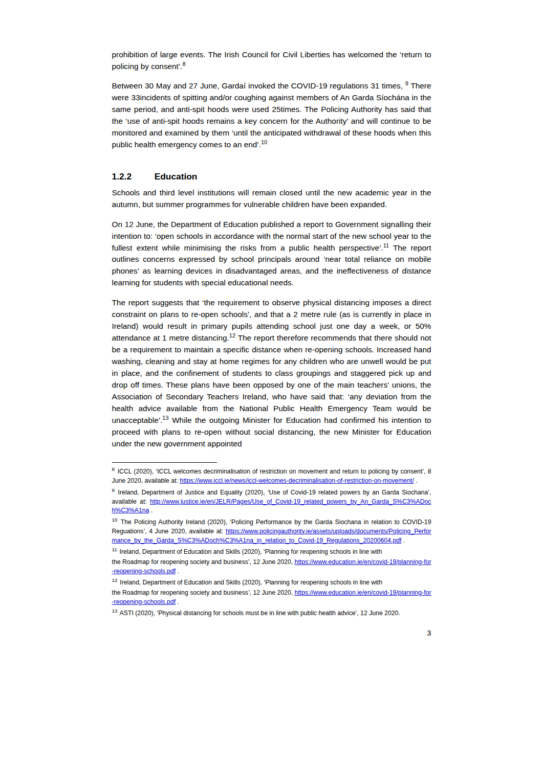prohibition of large events. The Irish Council for Civil Liberties has welcomed the ‘return to policing by consent’.8
Between 30 May and 27 June, Gardaí invoked the COVID-19 regulations 31 times, 9 There were 33incidents of spitting and/or coughing against members of An Garda Síochána in the same period, and anti-spit hoods were used 25times. The Policing Authority has said that the ‘use of anti-spit hoods remains a key concern for the Authority’ and will continue to be monitored and examined by them ‘until the anticipated withdrawal of these hoods when this public health emergency comes to an end’.10
1.2.2 Education
Schools and third level institutions will remain closed until the new academic year in the autumn, but summer programmes for vulnerable children have been expanded.
On 12 June, the Department of Education published a report to Government signalling their intention to: ‘open schools in accordance with the normal start of the new school year to the fullest extent while minimising the risks from a public health perspective’.11 The report outlines concerns expressed by school principals around ‘near total reliance on mobile phones’ as learning devices in disadvantaged areas, and the ineffectiveness of distance learning for students with special educational needs.
The report suggests that ‘the requirement to observe physical distancing imposes a direct constraint on plans to re-open schools’, and that a 2 metre rule (as is currently in place in Ireland) would result in primary pupils attending school just one day a week, or 50% attendance at 1 metre distancing.12 The report therefore recommends that there should not be a requirement to maintain a specific distance when re-opening schools. Increased hand washing, cleaning and stay at home regimes for any children who are unwell would be put in place, and the confinement of students to class groupings and staggered pick up and drop off times. These plans have been opposed by one of the main teachers’ unions, the Association of Secondary Teachers Ireland, who have said that: ‘any deviation from the health advice available from the National Public Health Emergency Team would be unacceptable’.13 While the outgoing Minister for Education had confirmed his intention to proceed with plans to re-open without social distancing, the new Minister for Education under the new government appointed
8 ICCL (2020), ‘ICCL welcomes decriminalisation of restriction on movement and return to policing by consent’, 8 June 2020, available at: https://www.iccl.ie/news/iccl-welcomes-decriminalisation-of-restriction-on-movement/ .
9 Ireland, Department of Justice and Equality (2020), ‘Use of Covid-19 related powers by an Garda Siochana’, available at: http://www.justice.ie/en/JELR/Pages/Use_of_Covid-19_related_powers_by_An_Garda_S%C3%ADoch%C3%A1na .
10 The Policing Authority Ireland (2020), ‘Policing Performance by the Garda Siochana in relation to COVID-19 Reguations’, 4 June 2020, available at: https://www.policingauthority.ie/assets/uploads/documents/Policing_Performance_by_the_Garda_S%C3%ADoch%C3%A1na_in_relation_to_Covid-19_Regulations_20200604.pdf .
11 Ireland, Department of Education and Skills (2020), ‘Planning for reopening schools in line with
the Roadmap for reopening society and business’, 12 June 2020, https://www.education.ie/en/covid-19/planning-for-reopening-schools.pdf .
12 Ireland, Department of Education and Skills (2020), ‘Planning for reopening schools in line with
the Roadmap for reopening society and business’, 12 June 2020, https://www.education.ie/en/covid-19/planning-for-reopening-schools.pdf .
13 ASTI (2020), ‘Physical distancing for schools must be in line with public health advice’, 12 June 2020.
3